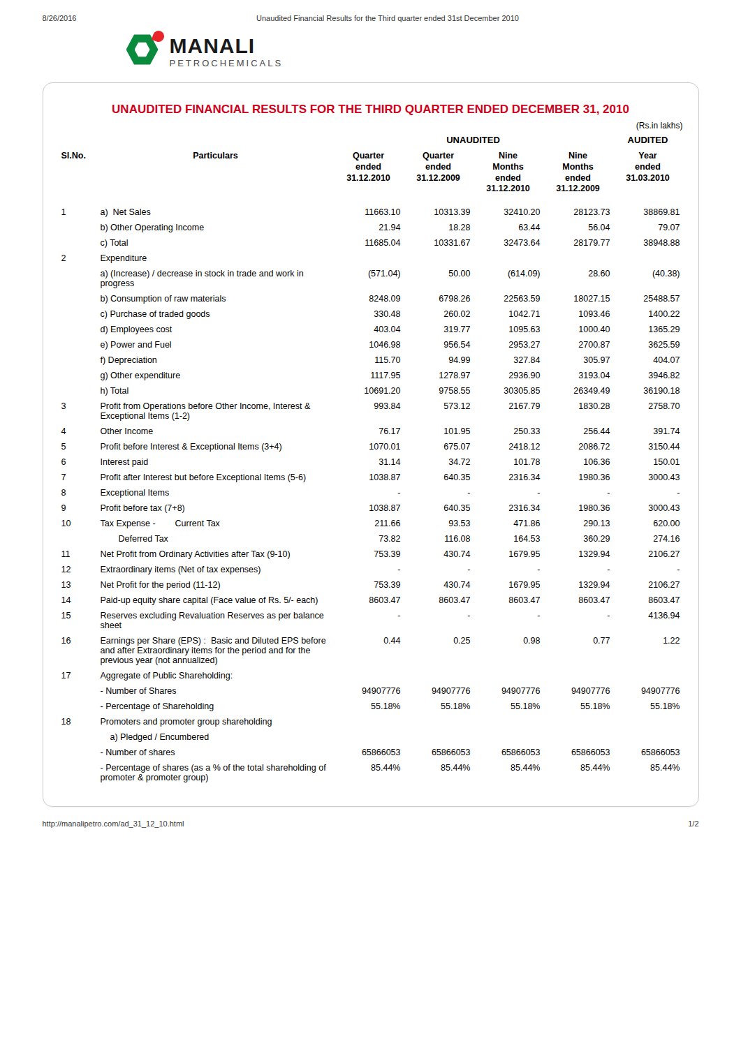8/26/2016
Unaudited Financial Results for the Third quarter ended 31st December 2010
MANALI
PETROCHEMICALS
UNAUDITED FINANCIAL RESULTS FOR THE THIRD QUARTER ENDED DECEMBER 31, 2010
(Rs.in lakhs)
| | | UNAUDITED | AUDITED |
| --- | --- | --- | --- |
| Sl.No. | Particulars | Quarter ended 31.12.2010 | Quarter ended 31.12.2009 | Nine Months ended 31.12.2010 | Nine Months ended 31.12.2009 | Year ended 31.03.2010 |
| 1 | a) Net Sales | 11663.10 | 10313.39 | 32410.20 | 28123.73 | 38869.81 |
| | b) Other Operating Income | 21.94 | 18.28 | 63.44 | 56.04 | 79.07 |
| | c) Total | 11685.04 | 10331.67 | 32473.64 | 28179.77 | 38948.88 |
| 2 | Expenditure | | | | | |
| | a) (Increase) / decrease in stock in trade and work in progress | (571.04) | 50.00 | (614.09) | 28.60 | (40.38) |
| | b) Consumption of raw materials | 8248.09 | 6798.26 | 22563.59 | 18027.15 | 25488.57 |
| | c) Purchase of traded goods | 330.48 | 260.02 | 1042.71 | 1093.46 | 1400.22 |
| | d) Employees cost | 403.04 | 319.77 | 1095.63 | 1000.40 | 1365.29 |
| | e) Power and Fuel | 1046.98 | 956.54 | 2953.27 | 2700.87 | 3625.59 |
| | f) Depreciation | 115.70 | 94.99 | 327.84 | 305.97 | 404.07 |
| | g) Other expenditure | 1117.95 | 1278.97 | 2936.90 | 3193.04 | 3946.82 |
| | h) Total | 10691.20 | 9758.55 | 30305.85 | 26349.49 | 36190.18 |
| 3 | Profit from Operations before Other Income, Interest & Exceptional Items (1-2) | 993.84 | 573.12 | 2167.79 | 1830.28 | 2758.70 |
| 4 | Other Income | 76.17 | 101.95 | 250.33 | 256.44 | 391.74 |
| 5 | Profit before Interest & Exceptional Items (3+4) | 1070.01 | 675.07 | 2418.12 | 2086.72 | 3150.44 |
| 6 | Interest paid | 31.14 | 34.72 | 101.78 | 106.36 | 150.01 |
| 7 | Profit after Interest but before Exceptional Items (5-6) | 1038.87 | 640.35 | 2316.34 | 1980.36 | 3000.43 |
| 8 | Exceptional Items | - | - | - | - | - |
| 9 | Profit before tax (7+8) | 1038.87 | 640.35 | 2316.34 | 1980.36 | 3000.43 |
| 10 | Tax Expense - Current Tax | 211.66 | 93.53 | 471.86 | 290.13 | 620.00 |
| | Deferred Tax | 73.82 | 116.08 | 164.53 | 360.29 | 274.16 |
| 11 | Net Profit from Ordinary Activities after Tax (9-10) | 753.39 | 430.74 | 1679.95 | 1329.94 | 2106.27 |
| 12 | Extraordinary items (Net of tax expenses) | - | - | - | - | - |
| 13 | Net Profit for the period (11-12) | 753.39 | 430.74 | 1679.95 | 1329.94 | 2106.27 |
| 14 | Paid-up equity share capital (Face value of Rs. 5/- each) | 8603.47 | 8603.47 | 8603.47 | 8603.47 | 8603.47 |
| 15 | Reserves excluding Revaluation Reserves as per balance sheet | - | - | - | - | 4136.94 |
| 16 | Earnings per Share (EPS) : Basic and Diluted EPS before and after Extraordinary items for the period and for the previous year (not annualized) | 0.44 | 0.25 | 0.98 | 0.77 | 1.22 |
| 17 | Aggregate of Public Shareholding: | | | | | |
| | - Number of Shares | 94907776 | 94907776 | 94907776 | 94907776 | 94907776 |
| | - Percentage of Shareholding | 55.18% | 55.18% | 55.18% | 55.18% | 55.18% |
| 18 | Promoters and promoter group shareholding | | | | | |
| | a) Pledged / Encumbered | | | | | |
| | - Number of shares | 65866053 | 65866053 | 65866053 | 65866053 | 65866053 |
| | - Percentage of shares (as a % of the total shareholding of promoter & promoter group) | 85.44% | 85.44% | 85.44% | 85.44% | 85.44% |
http://manalipetro.com/ad_31_12_10.html
1/2